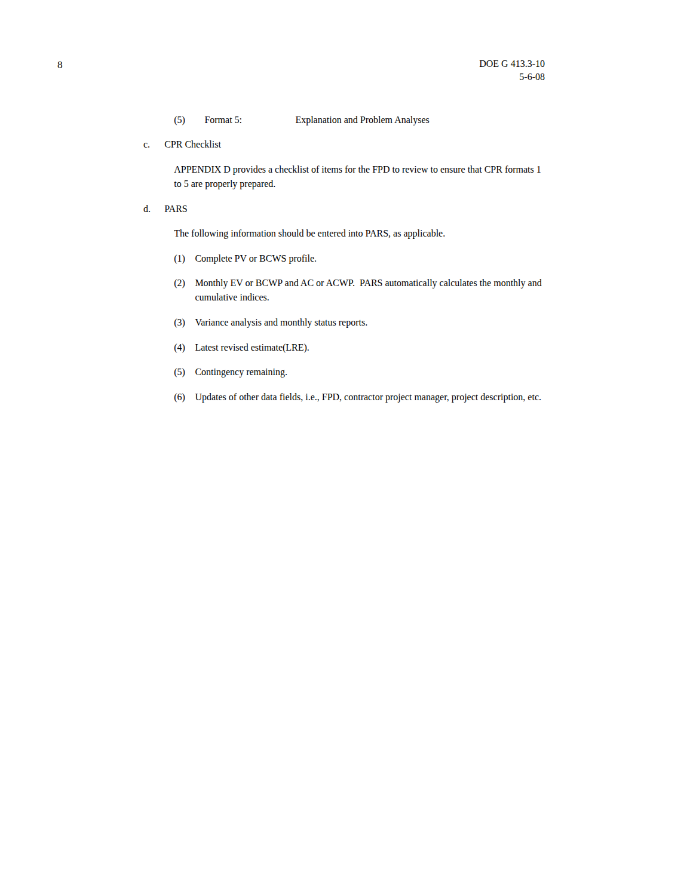8
DOE G 413.3-10
5-6-08
(5) Format 5: Explanation and Problem Analyses
c. CPR Checklist
APPENDIX D provides a checklist of items for the FPD to review to ensure that CPR formats 1 to 5 are properly prepared.
d. PARS
The following information should be entered into PARS, as applicable.
(1) Complete PV or BCWS profile.
(2) Monthly EV or BCWP and AC or ACWP. PARS automatically calculates the monthly and cumulative indices.
(3) Variance analysis and monthly status reports.
(4) Latest revised estimate(LRE).
(5) Contingency remaining.
(6) Updates of other data fields, i.e., FPD, contractor project manager, project description, etc.